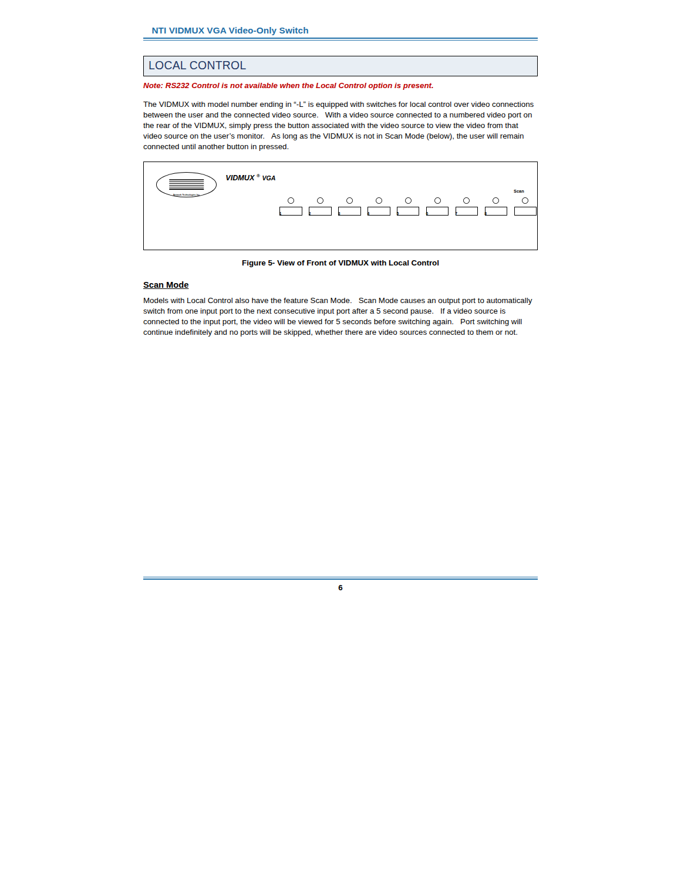NTI VIDMUX VGA Video-Only Switch
LOCAL CONTROL
Note: RS232 Control is not available when the Local Control option is present.
The VIDMUX with model number ending in “-L” is equipped with switches for local control over video connections between the user and the connected video source. With a video source connected to a numbered video port on the rear of the VIDMUX, simply press the button associated with the video source to view the video from that video source on the user’s monitor. As long as the VIDMUX is not in Scan Mode (below), the user will remain connected until another button in pressed.
Network Technologies Inc
VIDMUX ® VGA
1
2
3
4
5
6
7
8
Scan
Figure 5- View of Front of VIDMUX with Local Control
Scan Mode
Models with Local Control also have the feature Scan Mode. Scan Mode causes an output port to automatically switch from one input port to the next consecutive input port after a 5 second pause. If a video source is connected to the input port, the video will be viewed for 5 seconds before switching again. Port switching will continue indefinitely and no ports will be skipped, whether there are video sources connected to them or not.
6